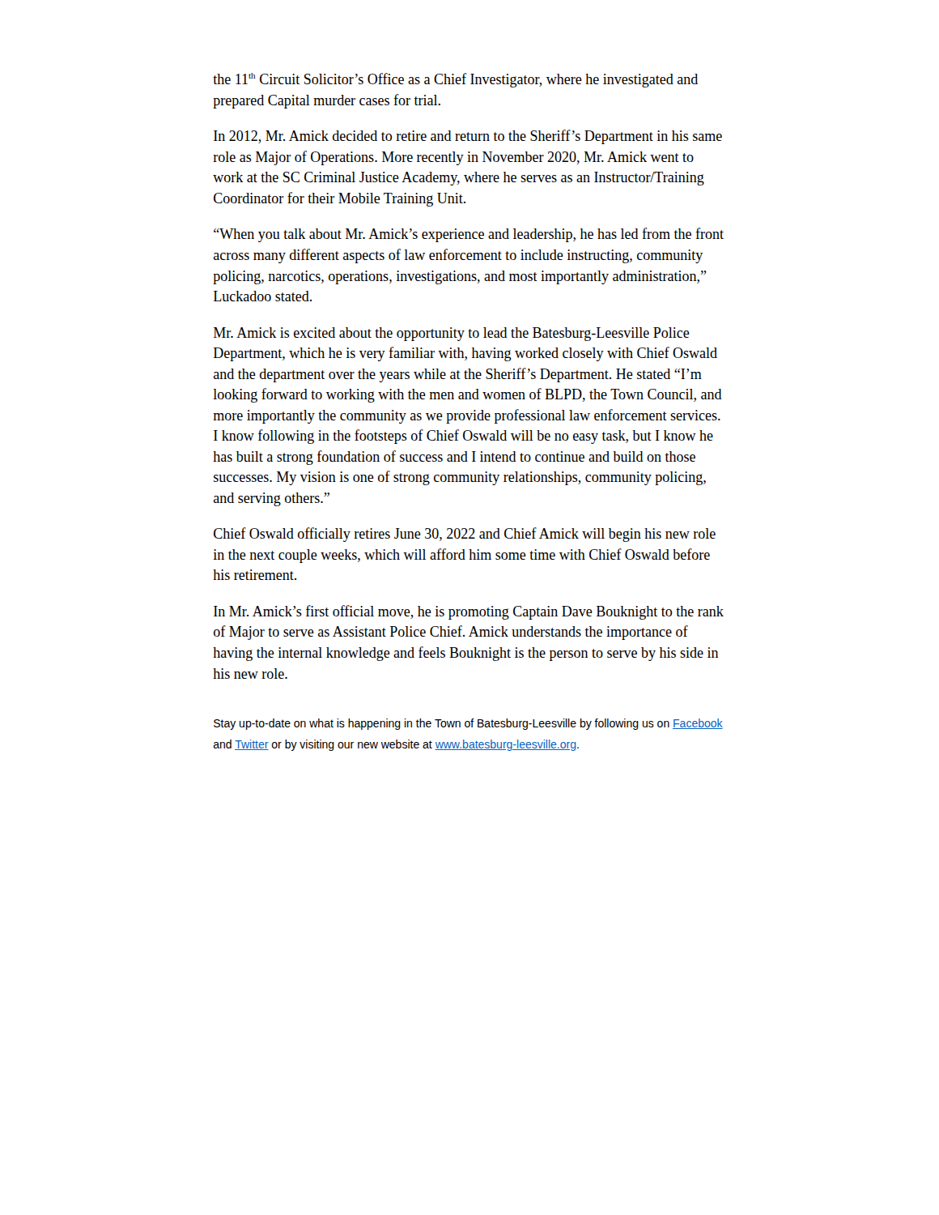the 11th Circuit Solicitor’s Office as a Chief Investigator, where he investigated and prepared Capital murder cases for trial.
In 2012, Mr. Amick decided to retire and return to the Sheriff’s Department in his same role as Major of Operations. More recently in November 2020, Mr. Amick went to work at the SC Criminal Justice Academy, where he serves as an Instructor/Training Coordinator for their Mobile Training Unit.
“When you talk about Mr. Amick’s experience and leadership, he has led from the front across many different aspects of law enforcement to include instructing, community policing, narcotics, operations, investigations, and most importantly administration,” Luckadoo stated.
Mr. Amick is excited about the opportunity to lead the Batesburg-Leesville Police Department, which he is very familiar with, having worked closely with Chief Oswald and the department over the years while at the Sheriff’s Department. He stated “I’m looking forward to working with the men and women of BLPD, the Town Council, and more importantly the community as we provide professional law enforcement services. I know following in the footsteps of Chief Oswald will be no easy task, but I know he has built a strong foundation of success and I intend to continue and build on those successes. My vision is one of strong community relationships, community policing, and serving others.”
Chief Oswald officially retires June 30, 2022 and Chief Amick will begin his new role in the next couple weeks, which will afford him some time with Chief Oswald before his retirement.
In Mr. Amick’s first official move, he is promoting Captain Dave Bouknight to the rank of Major to serve as Assistant Police Chief. Amick understands the importance of having the internal knowledge and feels Bouknight is the person to serve by his side in his new role.
Stay up-to-date on what is happening in the Town of Batesburg-Leesville by following us on Facebook and Twitter or by visiting our new website at www.batesburg-leesville.org.